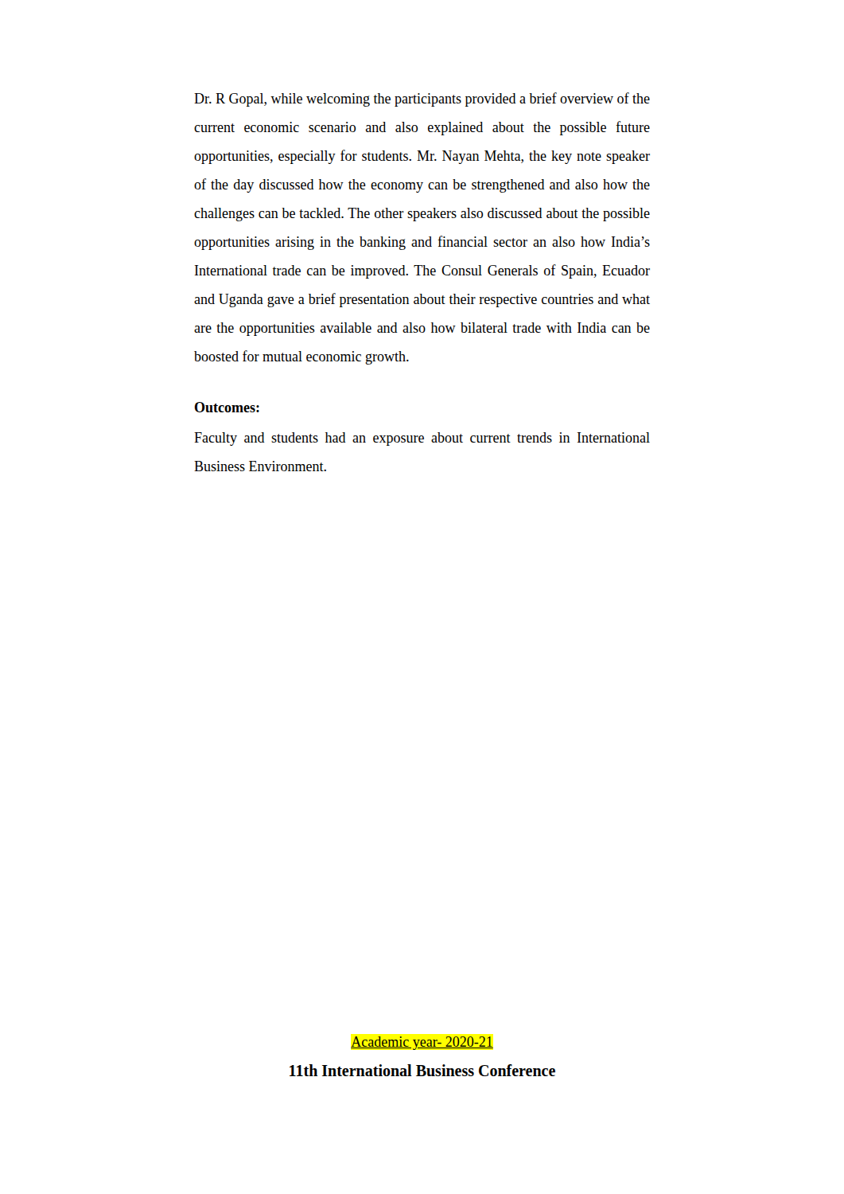Dr. R Gopal, while welcoming the participants provided a brief overview of the current economic scenario and also explained about the possible future opportunities, especially for students. Mr. Nayan Mehta, the key note speaker of the day discussed how the economy can be strengthened and also how the challenges can be tackled. The other speakers also discussed about the possible opportunities arising in the banking and financial sector an also how India’s International trade can be improved. The Consul Generals of Spain, Ecuador and Uganda gave a brief presentation about their respective countries and what are the opportunities available and also how bilateral trade with India can be boosted for mutual economic growth.
Outcomes:
Faculty and students had an exposure about current trends in International Business Environment.
Academic year- 2020-21
11th International Business Conference